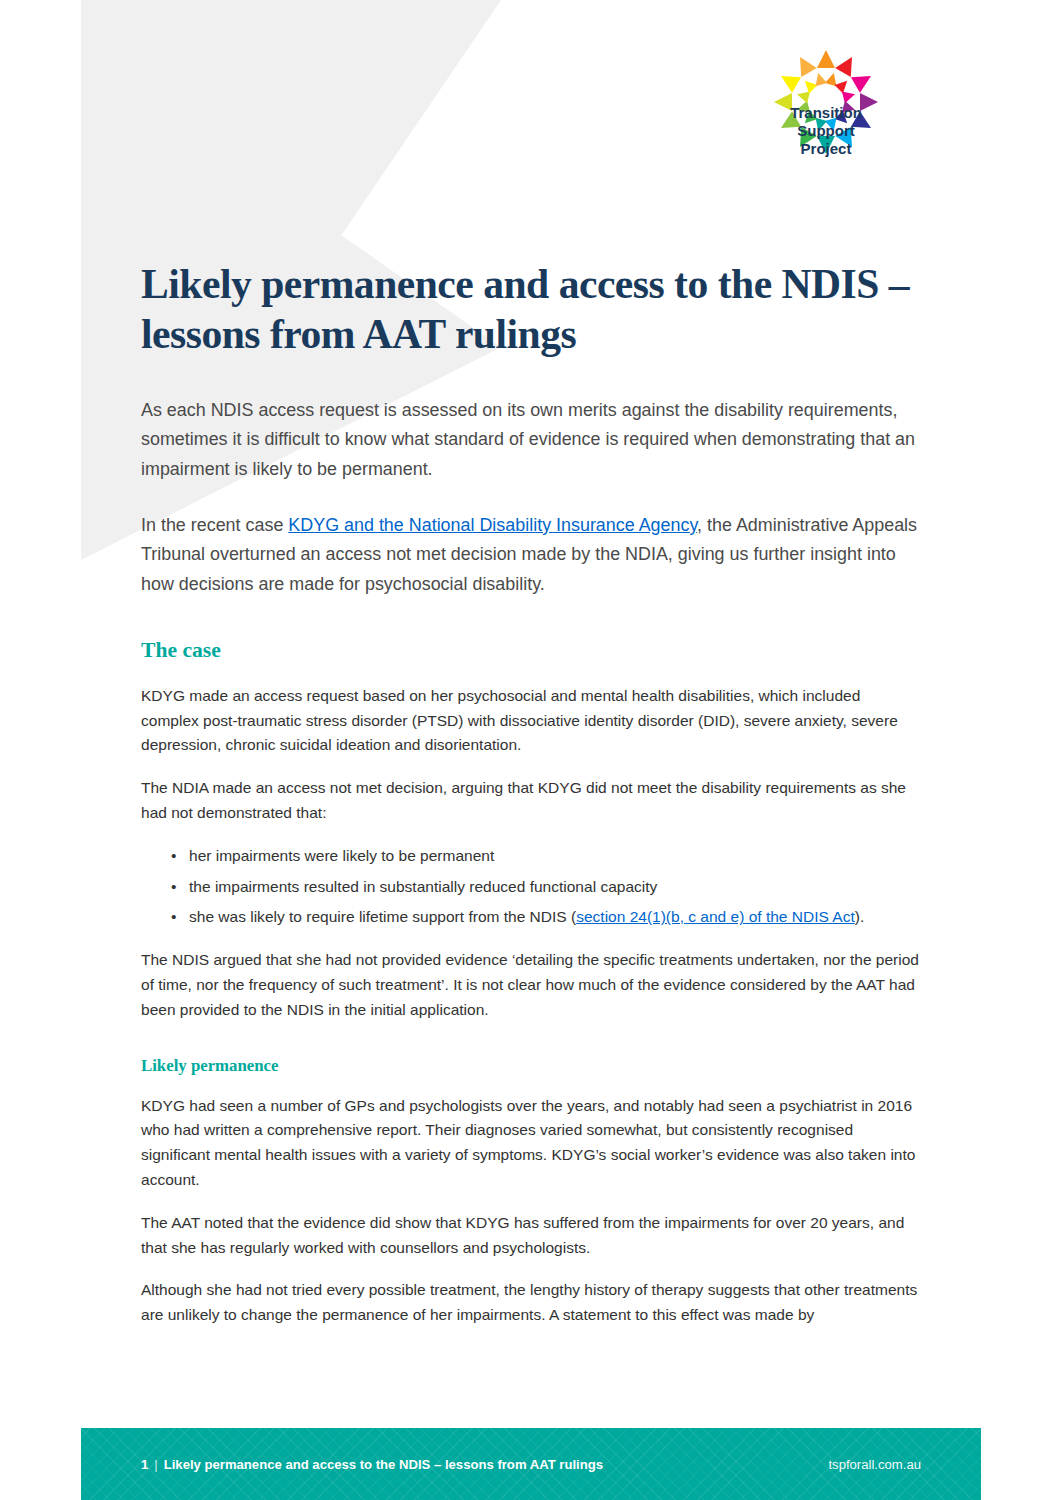Transition Support Project
Likely permanence and access to the NDIS – lessons from AAT rulings
As each NDIS access request is assessed on its own merits against the disability requirements, sometimes it is difficult to know what standard of evidence is required when demonstrating that an impairment is likely to be permanent.
In the recent case KDYG and the National Disability Insurance Agency, the Administrative Appeals Tribunal overturned an access not met decision made by the NDIA, giving us further insight into how decisions are made for psychosocial disability.
The case
KDYG made an access request based on her psychosocial and mental health disabilities, which included complex post-traumatic stress disorder (PTSD) with dissociative identity disorder (DID), severe anxiety, severe depression, chronic suicidal ideation and disorientation.
The NDIA made an access not met decision, arguing that KDYG did not meet the disability requirements as she had not demonstrated that:
her impairments were likely to be permanent
the impairments resulted in substantially reduced functional capacity
she was likely to require lifetime support from the NDIS (section 24(1)(b, c and e) of the NDIS Act).
The NDIS argued that she had not provided evidence ‘detailing the specific treatments undertaken, nor the period of time, nor the frequency of such treatment’. It is not clear how much of the evidence considered by the AAT had been provided to the NDIS in the initial application.
Likely permanence
KDYG had seen a number of GPs and psychologists over the years, and notably had seen a psychiatrist in 2016 who had written a comprehensive report. Their diagnoses varied somewhat, but consistently recognised significant mental health issues with a variety of symptoms. KDYG’s social worker’s evidence was also taken into account.
The AAT noted that the evidence did show that KDYG has suffered from the impairments for over 20 years, and that she has regularly worked with counsellors and psychologists.
Although she had not tried every possible treatment, the lengthy history of therapy suggests that other treatments are unlikely to change the permanence of her impairments. A statement to this effect was made by
1|Likely permanence and access to the NDIS – lessons from AAT rulings
tspforall.com.au